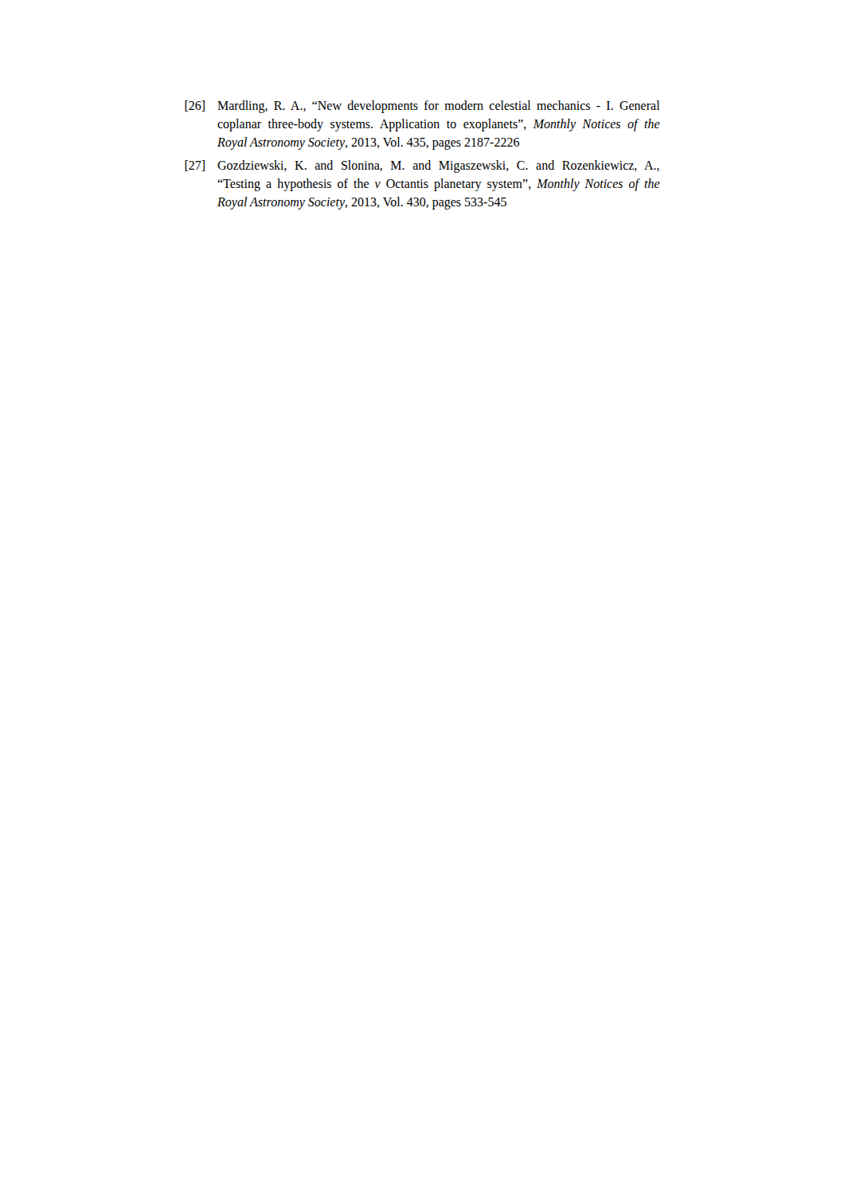[26] Mardling, R. A., “New developments for modern celestial mechanics - I. General coplanar three-body systems. Application to exoplanets”, Monthly Notices of the Royal Astronomy Society, 2013, Vol. 435, pages 2187-2226
[27] Gozdziewski, K. and Slonina, M. and Migaszewski, C. and Rozenkiewicz, A., “Testing a hypothesis of the ν Octantis planetary system”, Monthly Notices of the Royal Astronomy Society, 2013, Vol. 430, pages 533-545